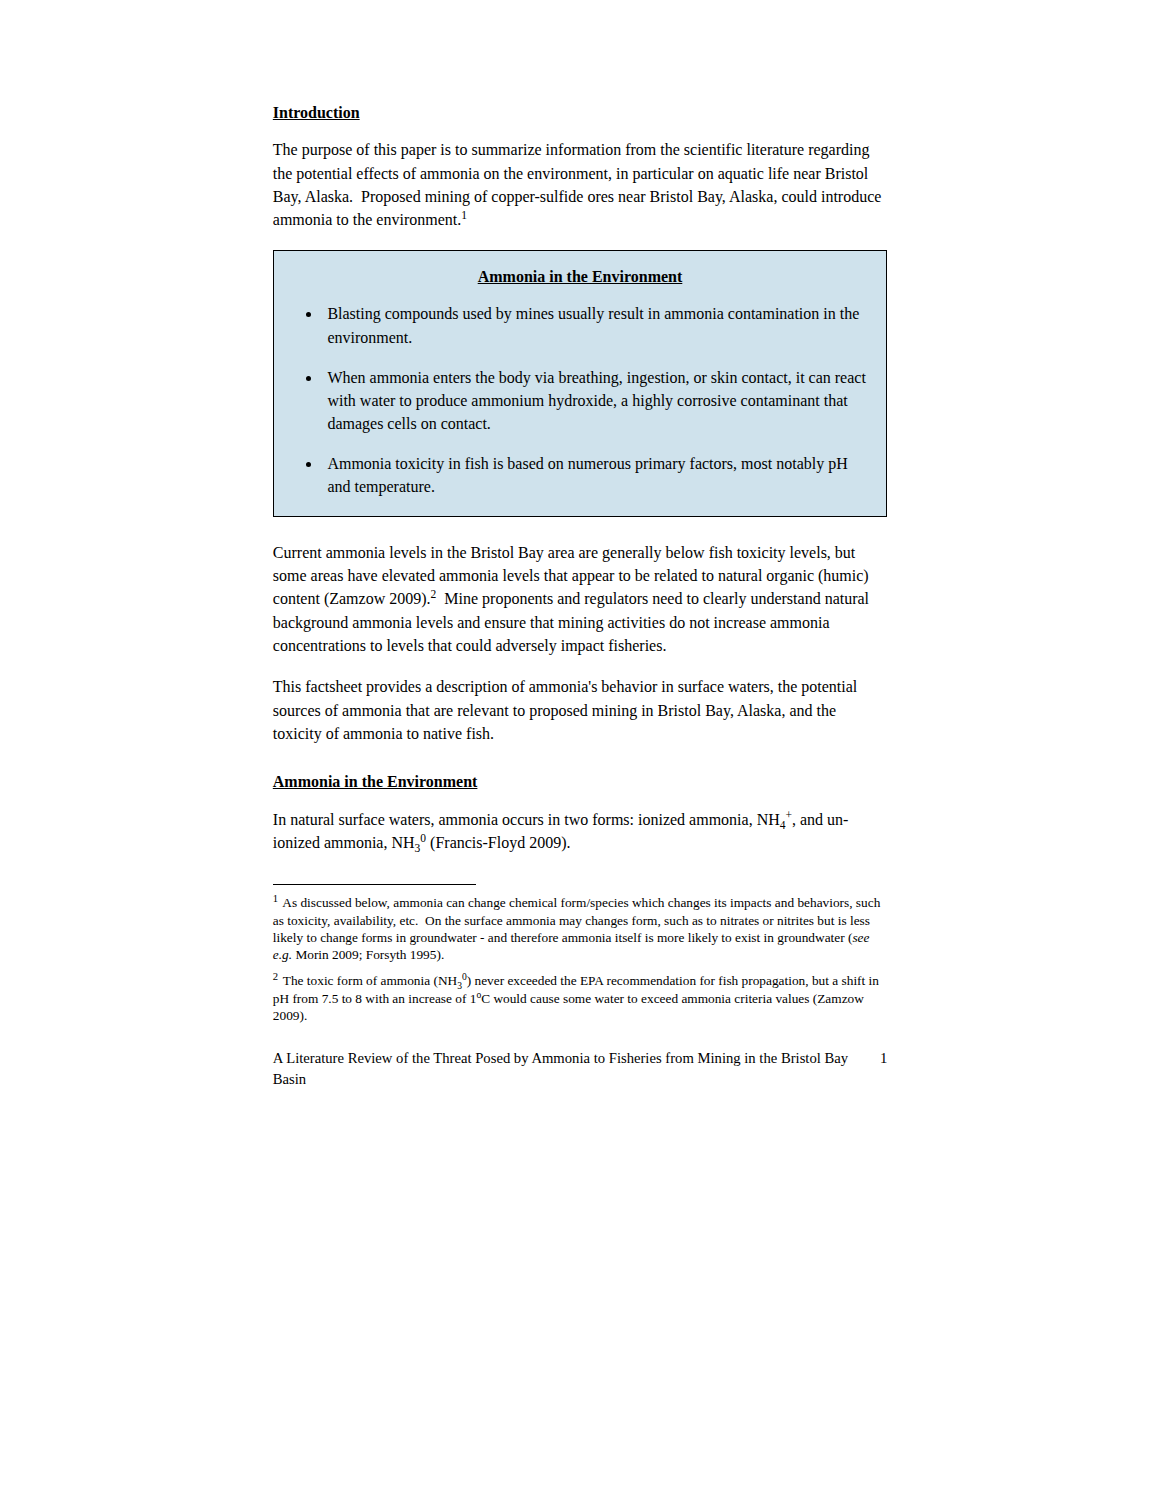Introduction
The purpose of this paper is to summarize information from the scientific literature regarding the potential effects of ammonia on the environment, in particular on aquatic life near Bristol Bay, Alaska. Proposed mining of copper-sulfide ores near Bristol Bay, Alaska, could introduce ammonia to the environment.1
Ammonia in the Environment
Blasting compounds used by mines usually result in ammonia contamination in the environment.
When ammonia enters the body via breathing, ingestion, or skin contact, it can react with water to produce ammonium hydroxide, a highly corrosive contaminant that damages cells on contact.
Ammonia toxicity in fish is based on numerous primary factors, most notably pH and temperature.
Current ammonia levels in the Bristol Bay area are generally below fish toxicity levels, but some areas have elevated ammonia levels that appear to be related to natural organic (humic) content (Zamzow 2009).2 Mine proponents and regulators need to clearly understand natural background ammonia levels and ensure that mining activities do not increase ammonia concentrations to levels that could adversely impact fisheries.
This factsheet provides a description of ammonia's behavior in surface waters, the potential sources of ammonia that are relevant to proposed mining in Bristol Bay, Alaska, and the toxicity of ammonia to native fish.
Ammonia in the Environment
In natural surface waters, ammonia occurs in two forms: ionized ammonia, NH4+, and un-ionized ammonia, NH30 (Francis-Floyd 2009).
1 As discussed below, ammonia can change chemical form/species which changes its impacts and behaviors, such as toxicity, availability, etc. On the surface ammonia may changes form, such as to nitrates or nitrites but is less likely to change forms in groundwater - and therefore ammonia itself is more likely to exist in groundwater (see e.g. Morin 2009; Forsyth 1995).
2 The toxic form of ammonia (NH30) never exceeded the EPA recommendation for fish propagation, but a shift in pH from 7.5 to 8 with an increase of 1oC would cause some water to exceed ammonia criteria values (Zamzow 2009).
A Literature Review of the Threat Posed by Ammonia to Fisheries from Mining in the Bristol Bay Basin
1